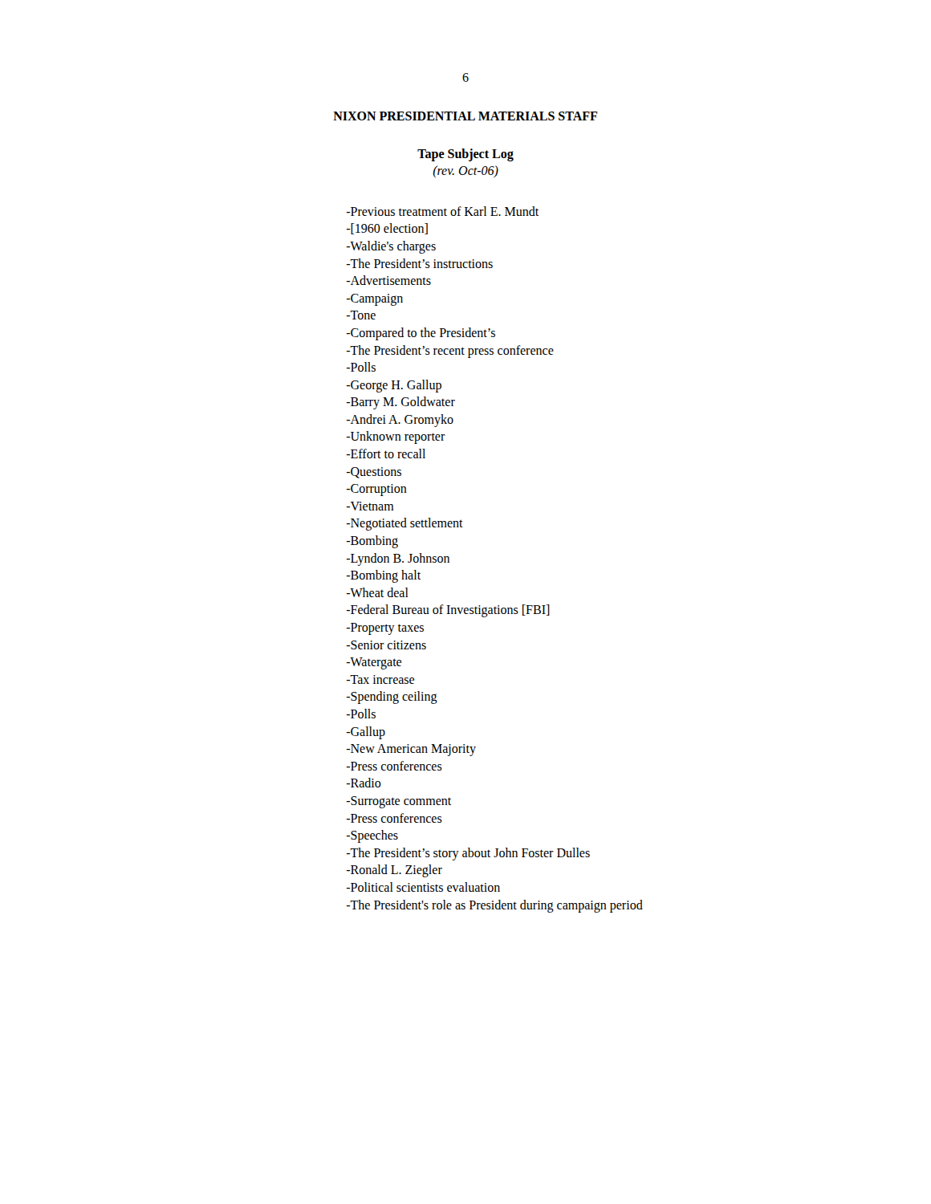6
NIXON PRESIDENTIAL MATERIALS STAFF
Tape Subject Log
(rev. Oct-06)
-Previous treatment of Karl E. Mundt
-[1960 election]
-Waldie's charges
-The President’s instructions
-Advertisements
-Campaign
-Tone
-Compared to the President’s
-The President’s recent press conference
-Polls
-George H. Gallup
-Barry M. Goldwater
-Andrei A. Gromyko
-Unknown reporter
-Effort to recall
-Questions
-Corruption
-Vietnam
-Negotiated settlement
-Bombing
-Lyndon B. Johnson
-Bombing halt
-Wheat deal
-Federal Bureau of Investigations [FBI]
-Property taxes
-Senior citizens
-Watergate
-Tax increase
-Spending ceiling
-Polls
-Gallup
-New American Majority
-Press conferences
-Radio
-Surrogate comment
-Press conferences
-Speeches
-The President’s story about John Foster Dulles
-Ronald L. Ziegler
-Political scientists evaluation
-The President's role as President during campaign period